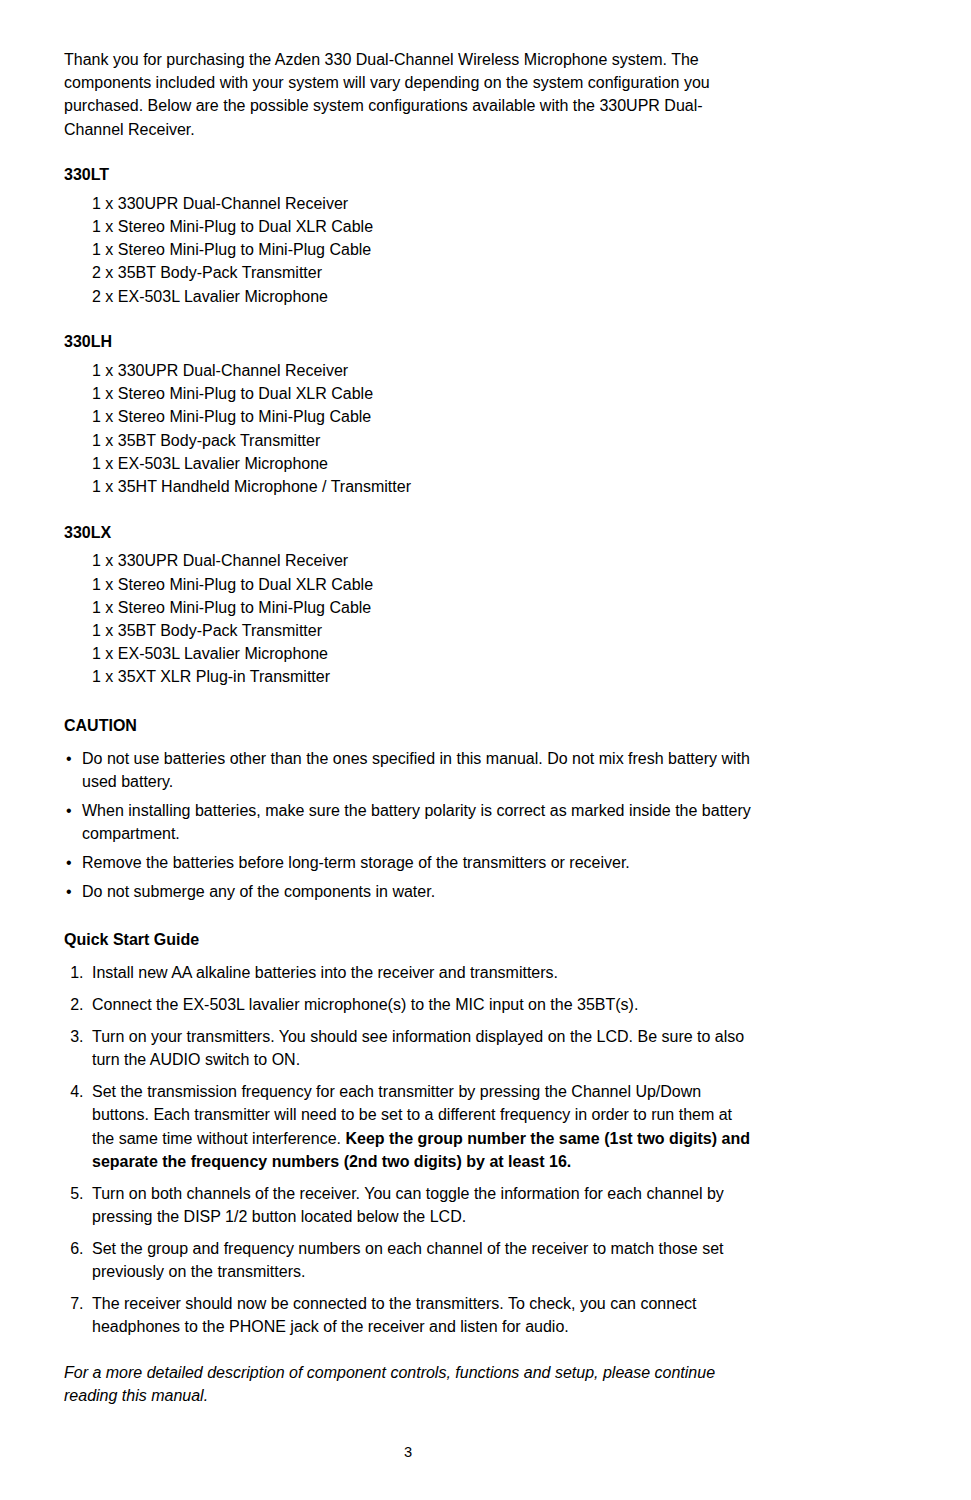Thank you for purchasing the Azden 330 Dual-Channel Wireless Microphone system. The components included with your system will vary depending on the system configuration you purchased. Below are the possible system configurations available with the 330UPR Dual-Channel Receiver.
330LT
1 x 330UPR Dual-Channel Receiver
1 x Stereo Mini-Plug to Dual XLR Cable
1 x Stereo Mini-Plug to Mini-Plug Cable
2 x 35BT Body-Pack Transmitter
2 x EX-503L Lavalier Microphone
330LH
1 x 330UPR Dual-Channel Receiver
1 x Stereo Mini-Plug to Dual XLR Cable
1 x Stereo Mini-Plug to Mini-Plug Cable
1 x 35BT Body-pack Transmitter
1 x EX-503L Lavalier Microphone
1 x 35HT Handheld Microphone / Transmitter
330LX
1 x 330UPR Dual-Channel Receiver
1 x Stereo Mini-Plug to Dual XLR Cable
1 x Stereo Mini-Plug to Mini-Plug Cable
1 x 35BT Body-Pack Transmitter
1 x EX-503L Lavalier Microphone
1 x 35XT XLR Plug-in Transmitter
CAUTION
Do not use batteries other than the ones specified in this manual. Do not mix fresh battery with used battery.
When installing batteries, make sure the battery polarity is correct as marked inside the battery compartment.
Remove the batteries before long-term storage of the transmitters or receiver.
Do not submerge any of the components in water.
Quick Start Guide
Install new AA alkaline batteries into the receiver and transmitters.
Connect the EX-503L lavalier microphone(s) to the MIC input on the 35BT(s).
Turn on your transmitters. You should see information displayed on the LCD. Be sure to also turn the AUDIO switch to ON.
Set the transmission frequency for each transmitter by pressing the Channel Up/Down buttons. Each transmitter will need to be set to a different frequency in order to run them at the same time without interference. Keep the group number the same (1st two digits) and separate the frequency numbers (2nd two digits) by at least 16.
Turn on both channels of the receiver. You can toggle the information for each channel by pressing the DISP 1/2 button located below the LCD.
Set the group and frequency numbers on each channel of the receiver to match those set previously on the transmitters.
The receiver should now be connected to the transmitters. To check, you can connect headphones to the PHONE jack of the receiver and listen for audio.
For a more detailed description of component controls, functions and setup, please continue reading this manual.
3